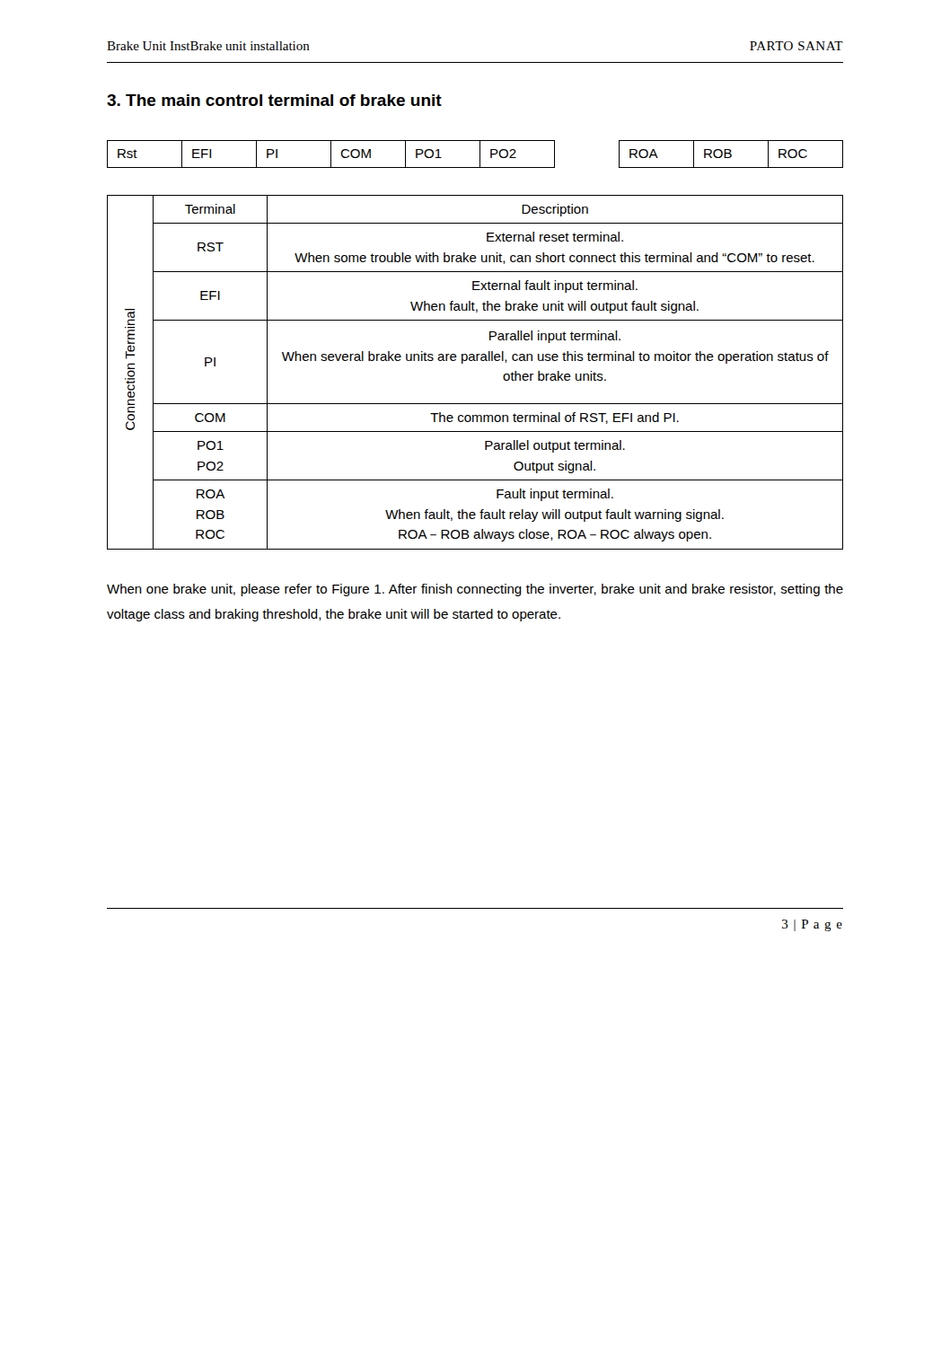Brake Unit InstBrake unit installation
PARTO SANAT
3. The main control terminal of brake unit
Rst
EFI
PI
COM
PO1
PO2
ROA
ROB
ROC
| Connection Terminal | Terminal | Description |
| RST | External reset terminal. When some trouble with brake unit, can short connect this terminal and “COM” to reset. |
| EFI | External fault input terminal. When fault, the brake unit will output fault signal. |
| PI | Parallel input terminal. When several brake units are parallel, can use this terminal to moitor the operation status of other brake units. |
| COM | The common terminal of RST, EFI and PI. |
| PO1 PO2 | Parallel output terminal. Output signal. |
| ROA ROB ROC | Fault input terminal. When fault, the fault relay will output fault warning signal. ROA－ROB always close, ROA－ROC always open. |
When one brake unit, please refer to Figure 1. After finish connecting the inverter, brake unit and brake resistor, setting the voltage class and braking threshold, the brake unit will be started to operate.
3 | P a g e